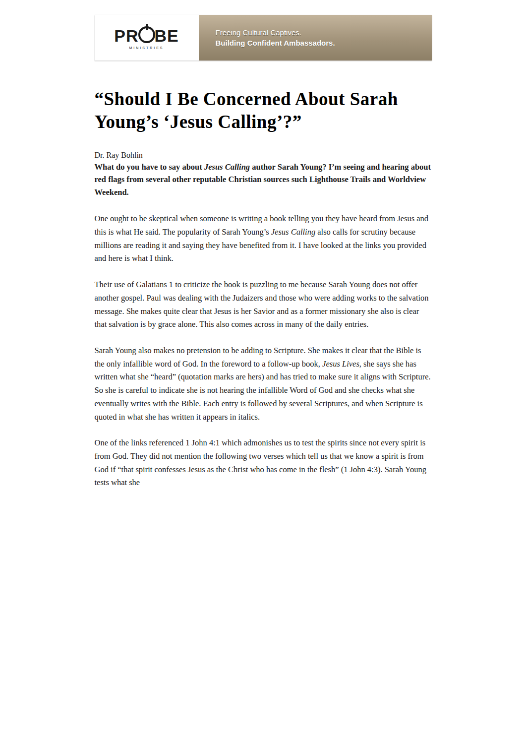PR BE MINISTRIES
Freeing Cultural Captives. Building Confident Ambassadors.
“Should I Be Concerned About Sarah Young’s ‘Jesus Calling’?”
Dr. Ray Bohlin
What do you have to say about Jesus Calling author Sarah Young? I’m seeing and hearing about red flags from several other reputable Christian sources such Lighthouse Trails and Worldview Weekend.
One ought to be skeptical when someone is writing a book telling you they have heard from Jesus and this is what He said. The popularity of Sarah Young’s Jesus Calling also calls for scrutiny because millions are reading it and saying they have benefited from it. I have looked at the links you provided and here is what I think.
Their use of Galatians 1 to criticize the book is puzzling to me because Sarah Young does not offer another gospel. Paul was dealing with the Judaizers and those who were adding works to the salvation message. She makes quite clear that Jesus is her Savior and as a former missionary she also is clear that salvation is by grace alone. This also comes across in many of the daily entries.
Sarah Young also makes no pretension to be adding to Scripture. She makes it clear that the Bible is the only infallible word of God. In the foreword to a follow-up book, Jesus Lives, she says she has written what she “heard” (quotation marks are hers) and has tried to make sure it aligns with Scripture. So she is careful to indicate she is not hearing the infallible Word of God and she checks what she eventually writes with the Bible. Each entry is followed by several Scriptures, and when Scripture is quoted in what she has written it appears in italics.
One of the links referenced 1 John 4:1 which admonishes us to test the spirits since not every spirit is from God. They did not mention the following two verses which tell us that we know a spirit is from God if “that spirit confesses Jesus as the Christ who has come in the flesh” (1 John 4:3). Sarah Young tests what she